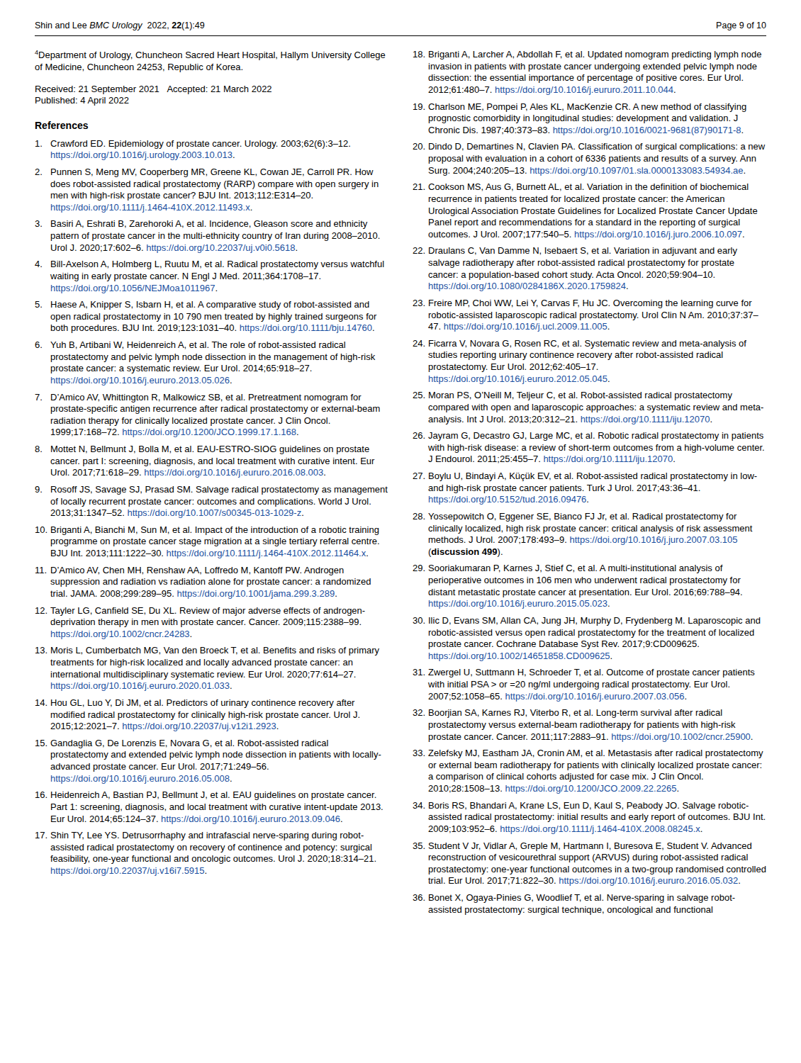Shin and Lee BMC Urology 2022, 22(1):49
Page 9 of 10
4Department of Urology, Chuncheon Sacred Heart Hospital, Hallym University College of Medicine, Chuncheon 24253, Republic of Korea.
Received: 21 September 2021 Accepted: 21 March 2022
Published: 4 April 2022
References
Crawford ED. Epidemiology of prostate cancer. Urology. 2003;62(6):3–12. https://doi.org/10.1016/j.urology.2003.10.013.
Punnen S, Meng MV, Cooperberg MR, Greene KL, Cowan JE, Carroll PR. How does robot-assisted radical prostatectomy (RARP) compare with open surgery in men with high-risk prostate cancer? BJU Int. 2013;112:E314–20. https://doi.org/10.1111/j.1464-410X.2012.11493.x.
Basiri A, Eshrati B, Zarehoroki A, et al. Incidence, Gleason score and ethnicity pattern of prostate cancer in the multi-ethnicity country of Iran during 2008–2010. Urol J. 2020;17:602–6. https://doi.org/10.22037/uj.v0i0.5618.
Bill-Axelson A, Holmberg L, Ruutu M, et al. Radical prostatectomy versus watchful waiting in early prostate cancer. N Engl J Med. 2011;364:1708–17. https://doi.org/10.1056/NEJMoa1011967.
Haese A, Knipper S, Isbarn H, et al. A comparative study of robot-assisted and open radical prostatectomy in 10 790 men treated by highly trained surgeons for both procedures. BJU Int. 2019;123:1031–40. https://doi.org/10.1111/bju.14760.
Yuh B, Artibani W, Heidenreich A, et al. The role of robot-assisted radical prostatectomy and pelvic lymph node dissection in the management of high-risk prostate cancer: a systematic review. Eur Urol. 2014;65:918–27. https://doi.org/10.1016/j.eururo.2013.05.026.
D’Amico AV, Whittington R, Malkowicz SB, et al. Pretreatment nomogram for prostate-specific antigen recurrence after radical prostatectomy or external-beam radiation therapy for clinically localized prostate cancer. J Clin Oncol. 1999;17:168–72. https://doi.org/10.1200/JCO.1999.17.1.168.
Mottet N, Bellmunt J, Bolla M, et al. EAU-ESTRO-SIOG guidelines on prostate cancer. part I: screening, diagnosis, and local treatment with curative intent. Eur Urol. 2017;71:618–29. https://doi.org/10.1016/j.eururo.2016.08.003.
Rosoff JS, Savage SJ, Prasad SM. Salvage radical prostatectomy as management of locally recurrent prostate cancer: outcomes and complications. World J Urol. 2013;31:1347–52. https://doi.org/10.1007/s00345-013-1029-z.
Briganti A, Bianchi M, Sun M, et al. Impact of the introduction of a robotic training programme on prostate cancer stage migration at a single tertiary referral centre. BJU Int. 2013;111:1222–30. https://doi.org/10.1111/j.1464-410X.2012.11464.x.
D’Amico AV, Chen MH, Renshaw AA, Loffredo M, Kantoff PW. Androgen suppression and radiation vs radiation alone for prostate cancer: a randomized trial. JAMA. 2008;299:289–95. https://doi.org/10.1001/jama.299.3.289.
Tayler LG, Canfield SE, Du XL. Review of major adverse effects of androgen-deprivation therapy in men with prostate cancer. Cancer. 2009;115:2388–99. https://doi.org/10.1002/cncr.24283.
Moris L, Cumberbatch MG, Van den Broeck T, et al. Benefits and risks of primary treatments for high-risk localized and locally advanced prostate cancer: an international multidisciplinary systematic review. Eur Urol. 2020;77:614–27. https://doi.org/10.1016/j.eururo.2020.01.033.
Hou GL, Luo Y, Di JM, et al. Predictors of urinary continence recovery after modified radical prostatectomy for clinically high-risk prostate cancer. Urol J. 2015;12:2021–7. https://doi.org/10.22037/uj.v12i1.2923.
Gandaglia G, De Lorenzis E, Novara G, et al. Robot-assisted radical prostatectomy and extended pelvic lymph node dissection in patients with locally-advanced prostate cancer. Eur Urol. 2017;71:249–56. https://doi.org/10.1016/j.eururo.2016.05.008.
Heidenreich A, Bastian PJ, Bellmunt J, et al. EAU guidelines on prostate cancer. Part 1: screening, diagnosis, and local treatment with curative intent-update 2013. Eur Urol. 2014;65:124–37. https://doi.org/10.1016/j.eururo.2013.09.046.
Shin TY, Lee YS. Detrusorrhaphy and intrafascial nerve-sparing during robot-assisted radical prostatectomy on recovery of continence and potency: surgical feasibility, one-year functional and oncologic outcomes. Urol J. 2020;18:314–21. https://doi.org/10.22037/uj.v16i7.5915.
Briganti A, Larcher A, Abdollah F, et al. Updated nomogram predicting lymph node invasion in patients with prostate cancer undergoing extended pelvic lymph node dissection: the essential importance of percentage of positive cores. Eur Urol. 2012;61:480–7. https://doi.org/10.1016/j.eururo.2011.10.044.
Charlson ME, Pompei P, Ales KL, MacKenzie CR. A new method of classifying prognostic comorbidity in longitudinal studies: development and validation. J Chronic Dis. 1987;40:373–83. https://doi.org/10.1016/0021-9681(87)90171-8.
Dindo D, Demartines N, Clavien PA. Classification of surgical complications: a new proposal with evaluation in a cohort of 6336 patients and results of a survey. Ann Surg. 2004;240:205–13. https://doi.org/10.1097/01.sla.0000133083.54934.ae.
Cookson MS, Aus G, Burnett AL, et al. Variation in the definition of biochemical recurrence in patients treated for localized prostate cancer: the American Urological Association Prostate Guidelines for Localized Prostate Cancer Update Panel report and recommendations for a standard in the reporting of surgical outcomes. J Urol. 2007;177:540–5. https://doi.org/10.1016/j.juro.2006.10.097.
Draulans C, Van Damme N, Isebaert S, et al. Variation in adjuvant and early salvage radiotherapy after robot-assisted radical prostatectomy for prostate cancer: a population-based cohort study. Acta Oncol. 2020;59:904–10. https://doi.org/10.1080/0284186X.2020.1759824.
Freire MP, Choi WW, Lei Y, Carvas F, Hu JC. Overcoming the learning curve for robotic-assisted laparoscopic radical prostatectomy. Urol Clin N Am. 2010;37:37–47. https://doi.org/10.1016/j.ucl.2009.11.005.
Ficarra V, Novara G, Rosen RC, et al. Systematic review and meta-analysis of studies reporting urinary continence recovery after robot-assisted radical prostatectomy. Eur Urol. 2012;62:405–17. https://doi.org/10.1016/j.eururo.2012.05.045.
Moran PS, O’Neill M, Teljeur C, et al. Robot-assisted radical prostatectomy compared with open and laparoscopic approaches: a systematic review and meta-analysis. Int J Urol. 2013;20:312–21. https://doi.org/10.1111/iju.12070.
Jayram G, Decastro GJ, Large MC, et al. Robotic radical prostatectomy in patients with high-risk disease: a review of short-term outcomes from a high-volume center. J Endourol. 2011;25:455–7. https://doi.org/10.1111/iju.12070.
Boylu U, Bindayi A, Küçük EV, et al. Robot-assisted radical prostatectomy in low- and high-risk prostate cancer patients. Turk J Urol. 2017;43:36–41. https://doi.org/10.5152/tud.2016.09476.
Yossepowitch O, Eggener SE, Bianco FJ Jr, et al. Radical prostatectomy for clinically localized, high risk prostate cancer: critical analysis of risk assessment methods. J Urol. 2007;178:493–9. https://doi.org/10.1016/j.juro.2007.03.105 (discussion 499).
Sooriakumaran P, Karnes J, Stief C, et al. A multi-institutional analysis of perioperative outcomes in 106 men who underwent radical prostatectomy for distant metastatic prostate cancer at presentation. Eur Urol. 2016;69:788–94. https://doi.org/10.1016/j.eururo.2015.05.023.
Ilic D, Evans SM, Allan CA, Jung JH, Murphy D, Frydenberg M. Laparoscopic and robotic-assisted versus open radical prostatectomy for the treatment of localized prostate cancer. Cochrane Database Syst Rev. 2017;9:CD009625. https://doi.org/10.1002/14651858.CD009625.
Zwergel U, Suttmann H, Schroeder T, et al. Outcome of prostate cancer patients with initial PSA > or =20 ng/ml undergoing radical prostatectomy. Eur Urol. 2007;52:1058–65. https://doi.org/10.1016/j.eururo.2007.03.056.
Boorjian SA, Karnes RJ, Viterbo R, et al. Long-term survival after radical prostatectomy versus external-beam radiotherapy for patients with high-risk prostate cancer. Cancer. 2011;117:2883–91. https://doi.org/10.1002/cncr.25900.
Zelefsky MJ, Eastham JA, Cronin AM, et al. Metastasis after radical prostatectomy or external beam radiotherapy for patients with clinically localized prostate cancer: a comparison of clinical cohorts adjusted for case mix. J Clin Oncol. 2010;28:1508–13. https://doi.org/10.1200/JCO.2009.22.2265.
Boris RS, Bhandari A, Krane LS, Eun D, Kaul S, Peabody JO. Salvage robotic-assisted radical prostatectomy: initial results and early report of outcomes. BJU Int. 2009;103:952–6. https://doi.org/10.1111/j.1464-410X.2008.08245.x.
Student V Jr, Vidlar A, Greple M, Hartmann I, Buresova E, Student V. Advanced reconstruction of vesicourethral support (ARVUS) during robot-assisted radical prostatectomy: one-year functional outcomes in a two-group randomised controlled trial. Eur Urol. 2017;71:822–30. https://doi.org/10.1016/j.eururo.2016.05.032.
Bonet X, Ogaya-Pinies G, Woodlief T, et al. Nerve-sparing in salvage robot-assisted prostatectomy: surgical technique, oncological and functional